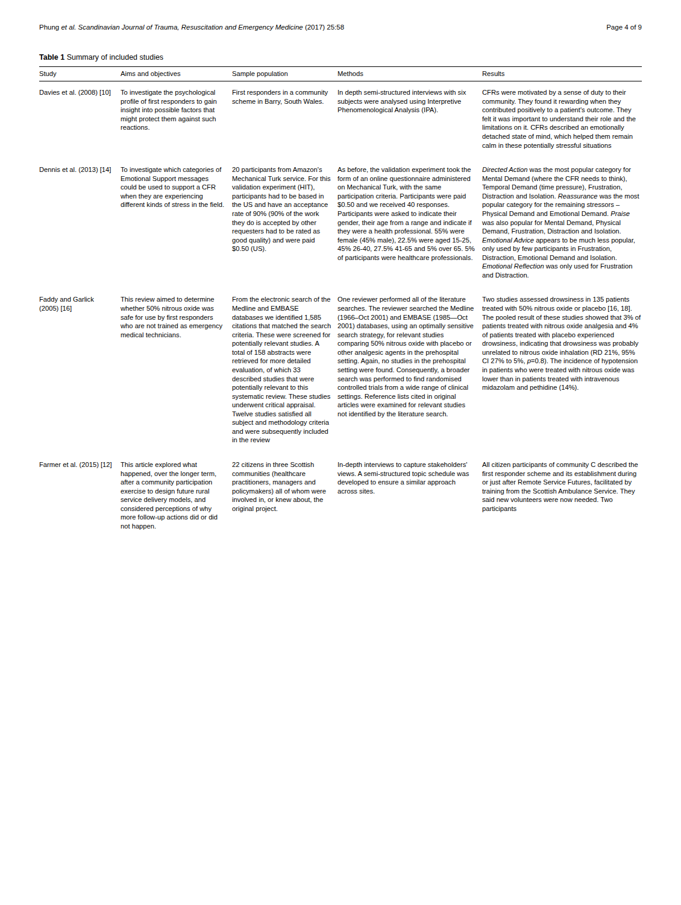Phung et al. Scandinavian Journal of Trauma, Resuscitation and Emergency Medicine (2017) 25:58
Page 4 of 9
Table 1 Summary of included studies
| Study | Aims and objectives | Sample population | Methods | Results |
| --- | --- | --- | --- | --- |
| Davies et al. (2008) [10] | To investigate the psychological profile of first responders to gain insight into possible factors that might protect them against such reactions. | First responders in a community scheme in Barry, South Wales. | In depth semi-structured interviews with six subjects were analysed using Interpretive Phenomenological Analysis (IPA). | CFRs were motivated by a sense of duty to their community. They found it rewarding when they contributed positively to a patient's outcome. They felt it was important to understand their role and the limitations on it. CFRs described an emotionally detached state of mind, which helped them remain calm in these potentially stressful situations |
| Dennis et al. (2013) [14] | To investigate which categories of Emotional Support messages could be used to support a CFR when they are experiencing different kinds of stress in the field. | 20 participants from Amazon's Mechanical Turk service. For this validation experiment (HIT), participants had to be based in the US and have an acceptance rate of 90% (90% of the work they do is accepted by other requesters had to be rated as good quality) and were paid $0.50 (US). | As before, the validation experiment took the form of an online questionnaire administered on Mechanical Turk, with the same participation criteria. Participants were paid $0.50 and we received 40 responses. Participants were asked to indicate their gender, their age from a range and indicate if they were a health professional. 55% were female (45% male), 22.5% were aged 15-25, 45% 26-40, 27.5% 41-65 and 5% over 65. 5% of participants were healthcare professionals. | Directed Action was the most popular category for Mental Demand (where the CFR needs to think), Temporal Demand (time pressure), Frustration, Distraction and Isolation. Reassurance was the most popular category for the remaining stressors – Physical Demand and Emotional Demand. Praise was also popular for Mental Demand, Physical Demand, Frustration, Distraction and Isolation. Emotional Advice appears to be much less popular, only used by few participants in Frustration, Distraction, Emotional Demand and Isolation. Emotional Reflection was only used for Frustration and Distraction. |
| Faddy and Garlick (2005) [16] | This review aimed to determine whether 50% nitrous oxide was safe for use by first responders who are not trained as emergency medical technicians. | From the electronic search of the Medline and EMBASE databases we identified 1,585 citations that matched the search criteria. These were screened for potentially relevant studies. A total of 158 abstracts were retrieved for more detailed evaluation, of which 33 described studies that were potentially relevant to this systematic review. These studies underwent critical appraisal. Twelve studies satisfied all subject and methodology criteria and were subsequently included in the review | One reviewer performed all of the literature searches. The reviewer searched the Medline (1966–Oct 2001) and EMBASE (1985—Oct 2001) databases, using an optimally sensitive search strategy, for relevant studies comparing 50% nitrous oxide with placebo or other analgesic agents in the prehospital setting. Again, no studies in the prehospital setting were found. Consequently, a broader search was performed to find randomised controlled trials from a wide range of clinical settings. Reference lists cited in original articles were examined for relevant studies not identified by the literature search. | Two studies assessed drowsiness in 135 patients treated with 50% nitrous oxide or placebo [16, 18]. The pooled result of these studies showed that 3% of patients treated with nitrous oxide analgesia and 4% of patients treated with placebo experienced drowsiness, indicating that drowsiness was probably unrelated to nitrous oxide inhalation (RD 21%, 95% CI 27% to 5%, p =0.8). The incidence of hypotension in patients who were treated with nitrous oxide was lower than in patients treated with intravenous midazolam and pethidine (14%). |
| Farmer et al. (2015) [12] | This article explored what happened, over the longer term, after a community participation exercise to design future rural service delivery models, and considered perceptions of why more follow-up actions did or did not happen. | 22 citizens in three Scottish communities (healthcare practitioners, managers and policymakers) all of whom were involved in, or knew about, the original project. | In-depth interviews to capture stakeholders' views. A semi-structured topic schedule was developed to ensure a similar approach across sites. | All citizen participants of community C described the first responder scheme and its establishment during or just after Remote Service Futures, facilitated by training from the Scottish Ambulance Service. They said new volunteers were now needed. Two participants |